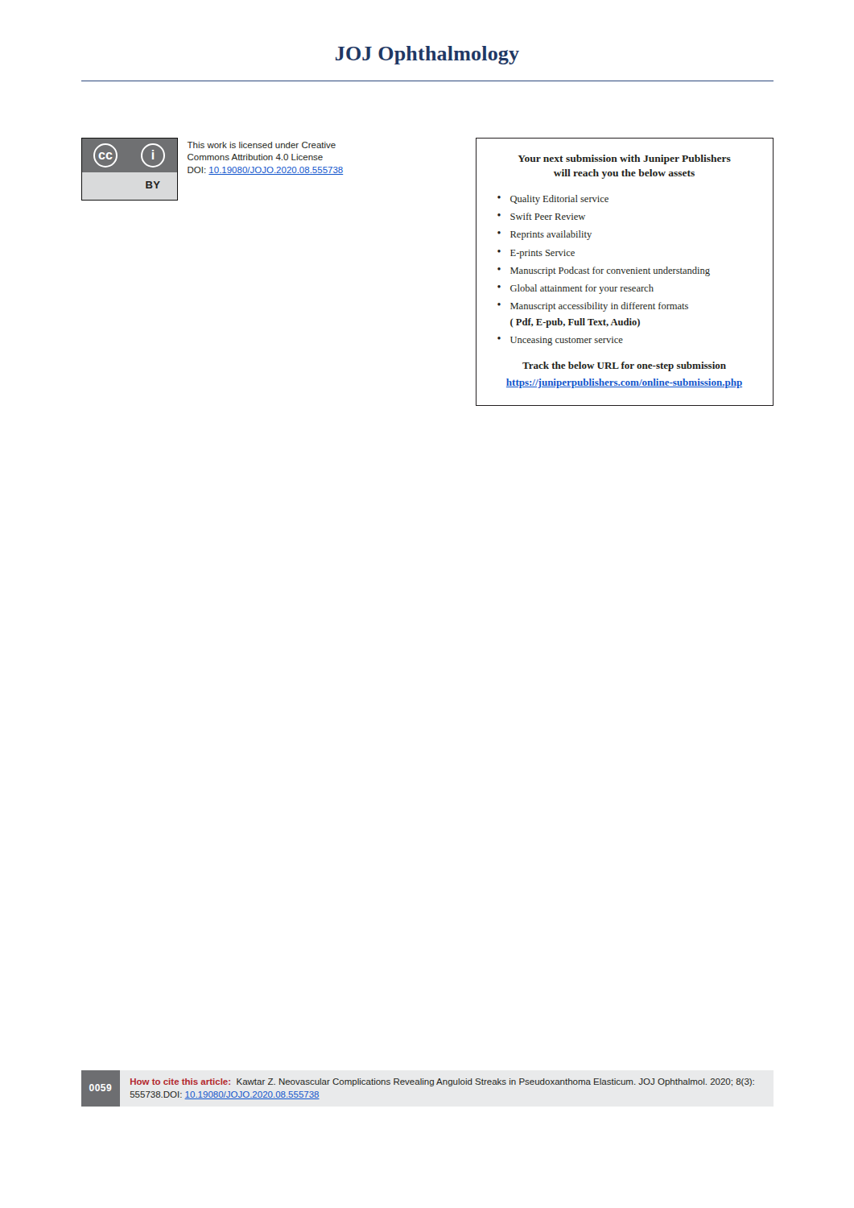JOJ Ophthalmology
cc
i
BY
This work is licensed under Creative
Commons Attribution 4.0 License
DOI: 10.19080/JOJO.2020.08.555738
Your next submission with Juniper Publishers
will reach you the below assets
Quality Editorial service
Swift Peer Review
Reprints availability
E-prints Service
Manuscript Podcast for convenient understanding
Global attainment for your research
Manuscript accessibility in different formats ( Pdf, E-pub, Full Text, Audio)
Unceasing customer service
Track the below URL for one-step submission https://juniperpublishers.com/online-submission.php
0059
How to cite this article: Kawtar Z. Neovascular Complications Revealing Anguloid Streaks in Pseudoxanthoma Elasticum. JOJ Ophthalmol. 2020; 8(3): 555738.DOI: 10.19080/JOJO.2020.08.555738